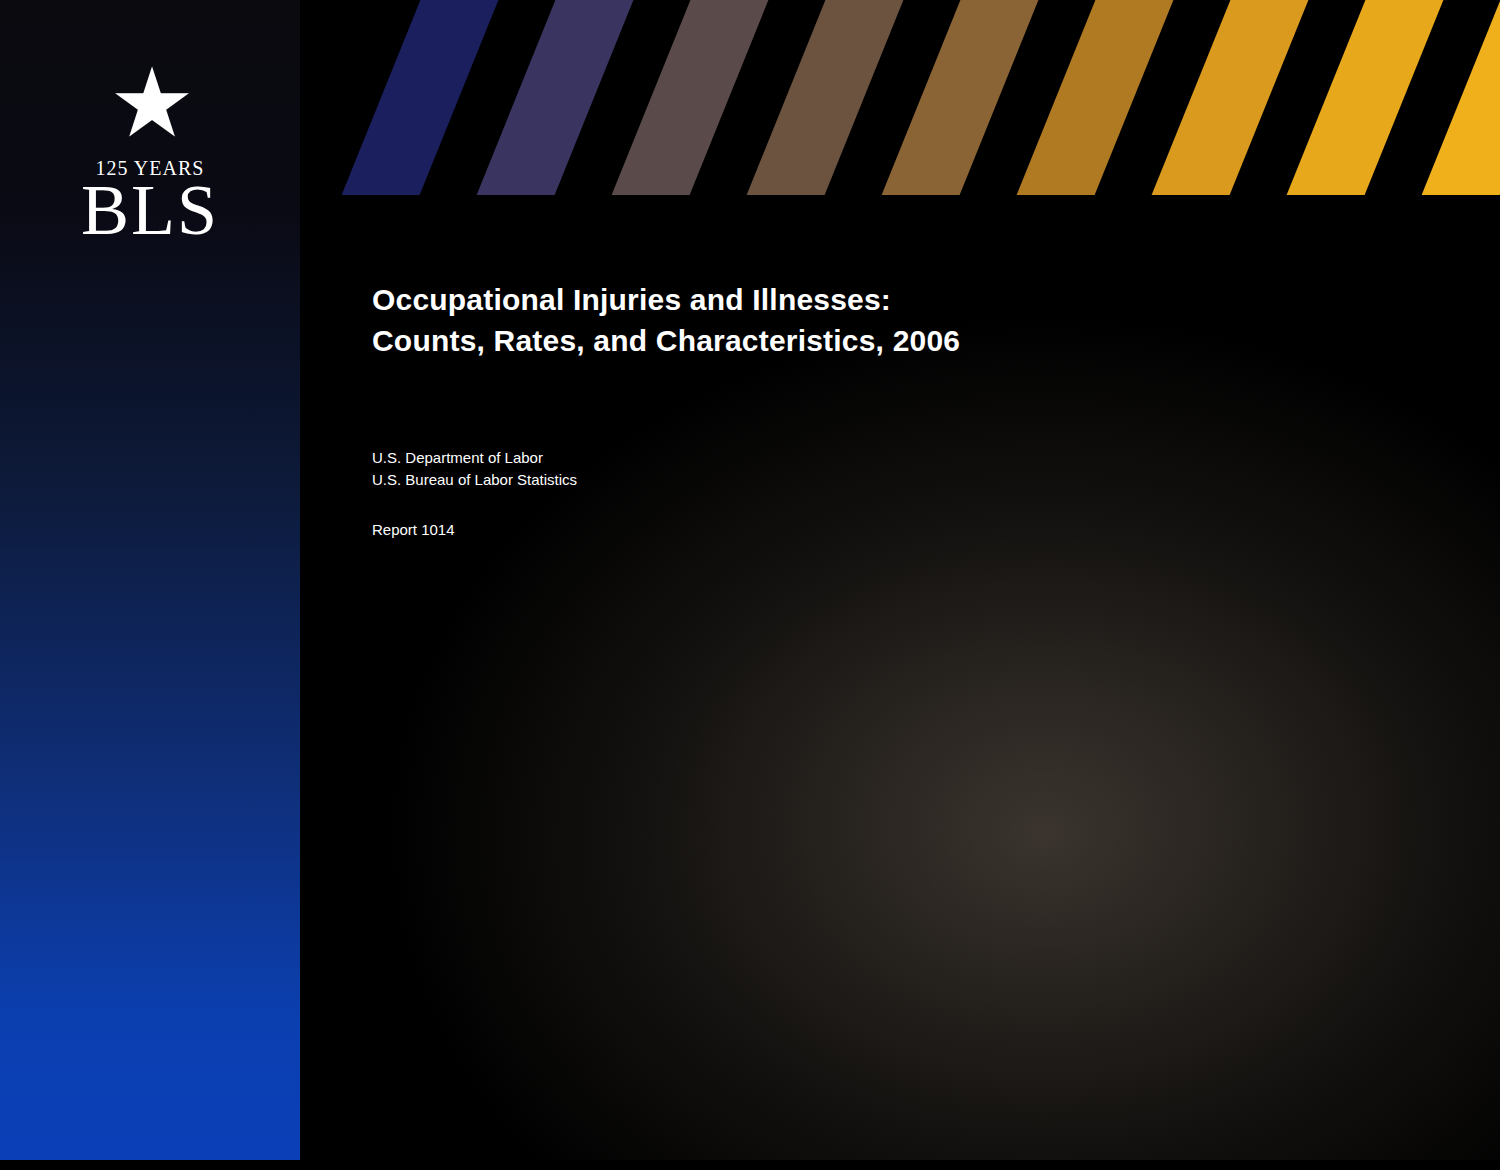★
125 YEARS
BLS
Occupational Injuries and Illnesses:
Counts, Rates, and Characteristics, 2006
U.S. Department of Labor
U.S. Bureau of Labor Statistics
Report 1014